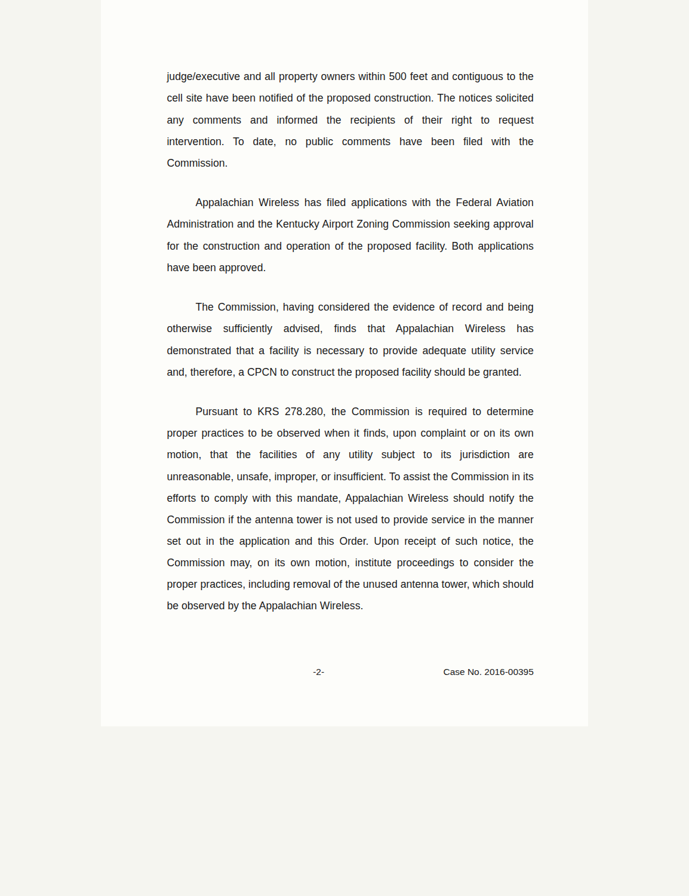judge/executive and all property owners within 500 feet and contiguous to the cell site have been notified of the proposed construction. The notices solicited any comments and informed the recipients of their right to request intervention. To date, no public comments have been filed with the Commission.
Appalachian Wireless has filed applications with the Federal Aviation Administration and the Kentucky Airport Zoning Commission seeking approval for the construction and operation of the proposed facility. Both applications have been approved.
The Commission, having considered the evidence of record and being otherwise sufficiently advised, finds that Appalachian Wireless has demonstrated that a facility is necessary to provide adequate utility service and, therefore, a CPCN to construct the proposed facility should be granted.
Pursuant to KRS 278.280, the Commission is required to determine proper practices to be observed when it finds, upon complaint or on its own motion, that the facilities of any utility subject to its jurisdiction are unreasonable, unsafe, improper, or insufficient. To assist the Commission in its efforts to comply with this mandate, Appalachian Wireless should notify the Commission if the antenna tower is not used to provide service in the manner set out in the application and this Order. Upon receipt of such notice, the Commission may, on its own motion, institute proceedings to consider the proper practices, including removal of the unused antenna tower, which should be observed by the Appalachian Wireless.
-2-
Case No. 2016-00395